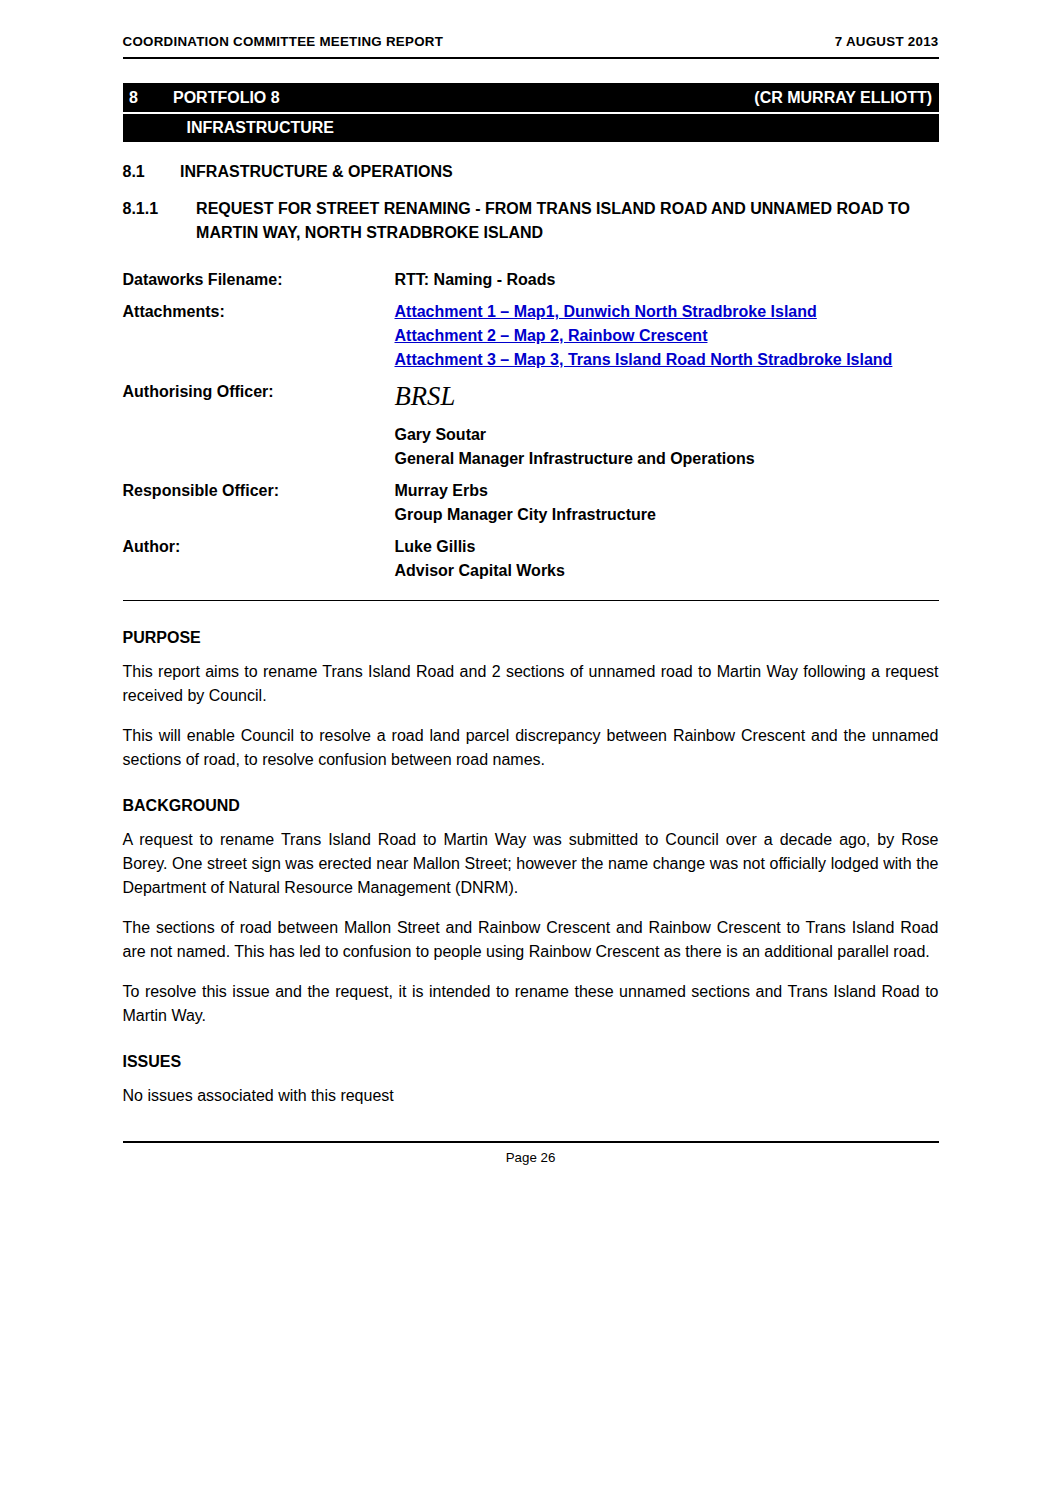COORDINATION COMMITTEE MEETING REPORT 7 AUGUST 2013
8 PORTFOLIO 8 (CR MURRAY ELLIOTT)
INFRASTRUCTURE
8.1 INFRASTRUCTURE & OPERATIONS
8.1.1 REQUEST FOR STREET RENAMING - FROM TRANS ISLAND ROAD AND UNNAMED ROAD TO MARTIN WAY, NORTH STRADBROKE ISLAND
| Dataworks Filename: | RTT: Naming - Roads |
| Attachments: | Attachment 1 – Map1, Dunwich North Stradbroke Island Attachment 2 – Map 2, Rainbow Crescent Attachment 3 – Map 3, Trans Island Road North Stradbroke Island |
| Authorising Officer: | BRSL Gary Soutar General Manager Infrastructure and Operations |
| Responsible Officer: | Murray Erbs Group Manager City Infrastructure |
| Author: | Luke Gillis Advisor Capital Works |
PURPOSE
This report aims to rename Trans Island Road and 2 sections of unnamed road to Martin Way following a request received by Council.
This will enable Council to resolve a road land parcel discrepancy between Rainbow Crescent and the unnamed sections of road, to resolve confusion between road names.
BACKGROUND
A request to rename Trans Island Road to Martin Way was submitted to Council over a decade ago, by Rose Borey. One street sign was erected near Mallon Street; however the name change was not officially lodged with the Department of Natural Resource Management (DNRM).
The sections of road between Mallon Street and Rainbow Crescent and Rainbow Crescent to Trans Island Road are not named. This has led to confusion to people using Rainbow Crescent as there is an additional parallel road.
To resolve this issue and the request, it is intended to rename these unnamed sections and Trans Island Road to Martin Way.
ISSUES
No issues associated with this request
Page 26